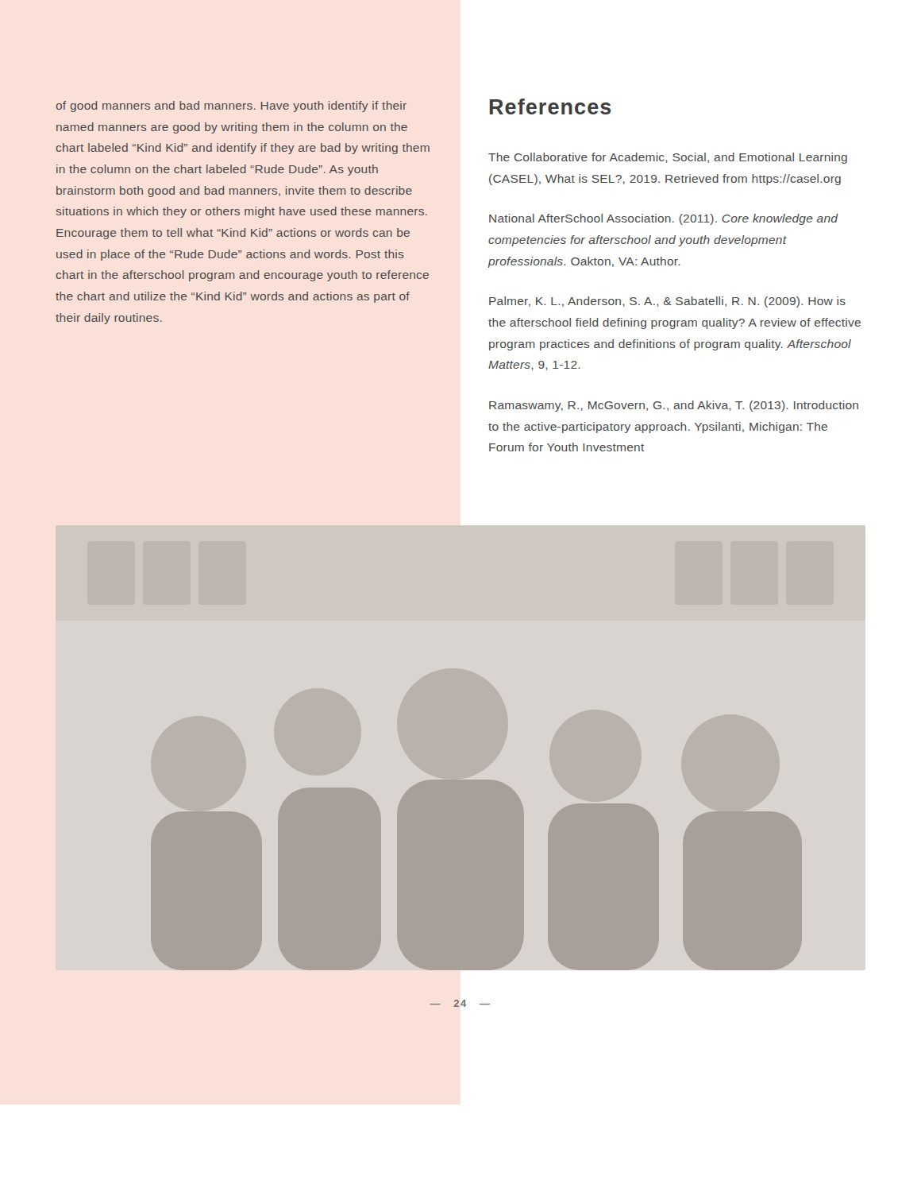of good manners and bad manners. Have youth identify if their named manners are good by writing them in the column on the chart labeled “Kind Kid” and identify if they are bad by writing them in the column on the chart labeled “Rude Dude”. As youth brainstorm both good and bad manners, invite them to describe situations in which they or others might have used these manners. Encourage them to tell what “Kind Kid” actions or words can be used in place of the “Rude Dude” actions and words. Post this chart in the afterschool program and encourage youth to reference the chart and utilize the “Kind Kid” words and actions as part of their daily routines.
References
The Collaborative for Academic, Social, and Emotional Learning (CASEL), What is SEL?, 2019. Retrieved from https://casel.org
National AfterSchool Association. (2011). Core knowledge and competencies for afterschool and youth development professionals. Oakton, VA: Author.
Palmer, K. L., Anderson, S. A., & Sabatelli, R. N. (2009). How is the afterschool field defining program quality? A review of effective program practices and definitions of program quality. Afterschool Matters, 9, 1-12.
Ramaswamy, R., McGovern, G., and Akiva, T. (2013). Introduction to the active-participatory approach. Ypsilanti, Michigan: The Forum for Youth Investment
— 24 —